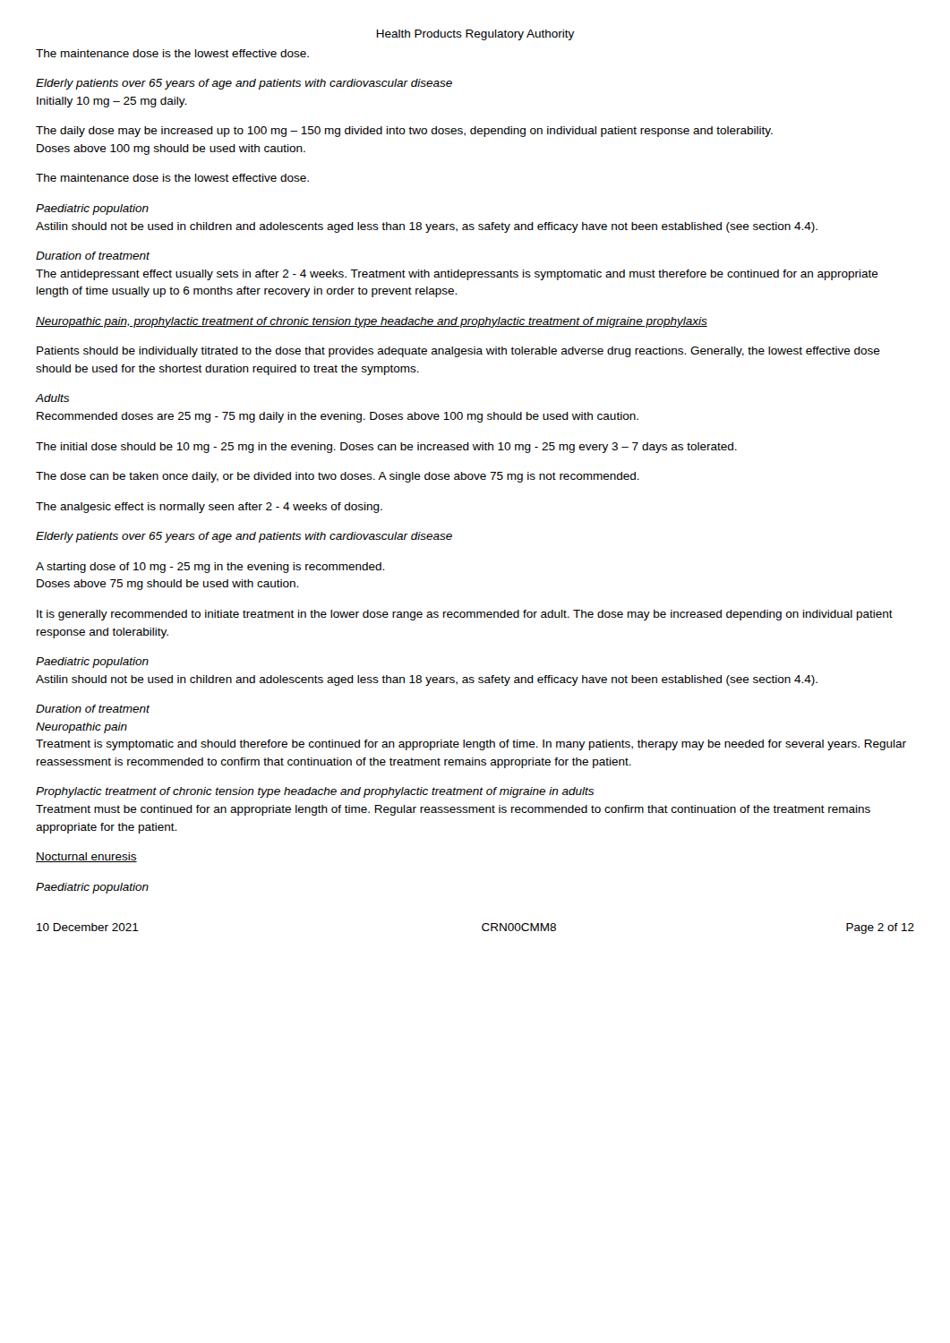Health Products Regulatory Authority
The maintenance dose is the lowest effective dose.
Elderly patients over 65 years of age and patients with cardiovascular disease
Initially 10 mg – 25 mg daily.
The daily dose may be increased up to 100 mg – 150 mg divided into two doses, depending on individual patient response and tolerability.
Doses above 100 mg should be used with caution.
The maintenance dose is the lowest effective dose.
Paediatric population
Astilin should not be used in children and adolescents aged less than 18 years, as safety and efficacy have not been established (see section 4.4).
Duration of treatment
The antidepressant effect usually sets in after 2 - 4 weeks. Treatment with antidepressants is symptomatic and must therefore be continued for an appropriate length of time usually up to 6 months after recovery in order to prevent relapse.
Neuropathic pain, prophylactic treatment of chronic tension type headache and prophylactic treatment of migraine prophylaxis
Patients should be individually titrated to the dose that provides adequate analgesia with tolerable adverse drug reactions. Generally, the lowest effective dose should be used for the shortest duration required to treat the symptoms.
Adults
Recommended doses are 25 mg - 75 mg daily in the evening. Doses above 100 mg should be used with caution.
The initial dose should be 10 mg - 25 mg in the evening. Doses can be increased with 10 mg - 25 mg every 3 – 7 days as tolerated.
The dose can be taken once daily, or be divided into two doses. A single dose above 75 mg is not recommended.
The analgesic effect is normally seen after 2 - 4 weeks of dosing.
Elderly patients over 65 years of age and patients with cardiovascular disease
A starting dose of 10 mg - 25 mg in the evening is recommended.
Doses above 75 mg should be used with caution.
It is generally recommended to initiate treatment in the lower dose range as recommended for adult. The dose may be increased depending on individual patient response and tolerability.
Paediatric population
Astilin should not be used in children and adolescents aged less than 18 years, as safety and efficacy have not been established (see section 4.4).
Duration of treatment
Neuropathic pain
Treatment is symptomatic and should therefore be continued for an appropriate length of time. In many patients, therapy may be needed for several years. Regular reassessment is recommended to confirm that continuation of the treatment remains appropriate for the patient.
Prophylactic treatment of chronic tension type headache and prophylactic treatment of migraine in adults
Treatment must be continued for an appropriate length of time. Regular reassessment is recommended to confirm that continuation of the treatment remains appropriate for the patient.
Nocturnal enuresis
Paediatric population
10 December 2021 CRN00CMM8 Page 2 of 12